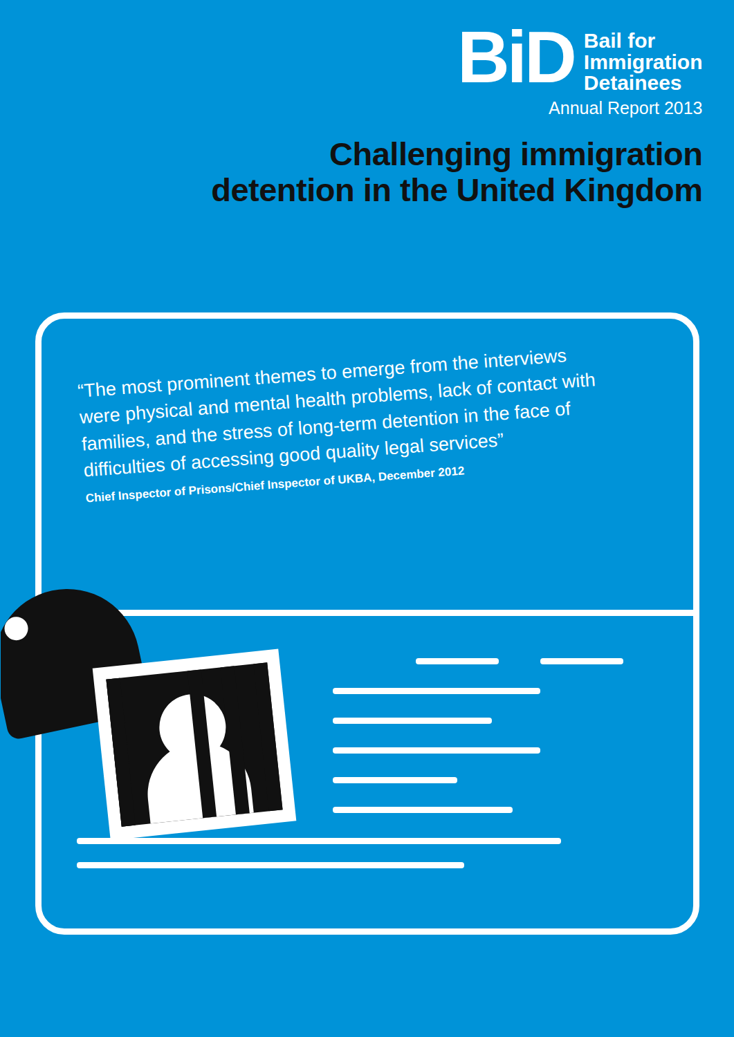BiD Bail for
Immigration
Detainees
Annual Report 2013
Challenging immigration
detention in the United Kingdom
“The most prominent themes to emerge from the interviews were physical and mental health problems, lack of contact with families, and the stress of long-term detention in the face of difficulties of accessing good quality legal services”
Chief Inspector of Prisons/Chief Inspector of UKBA, December 2012